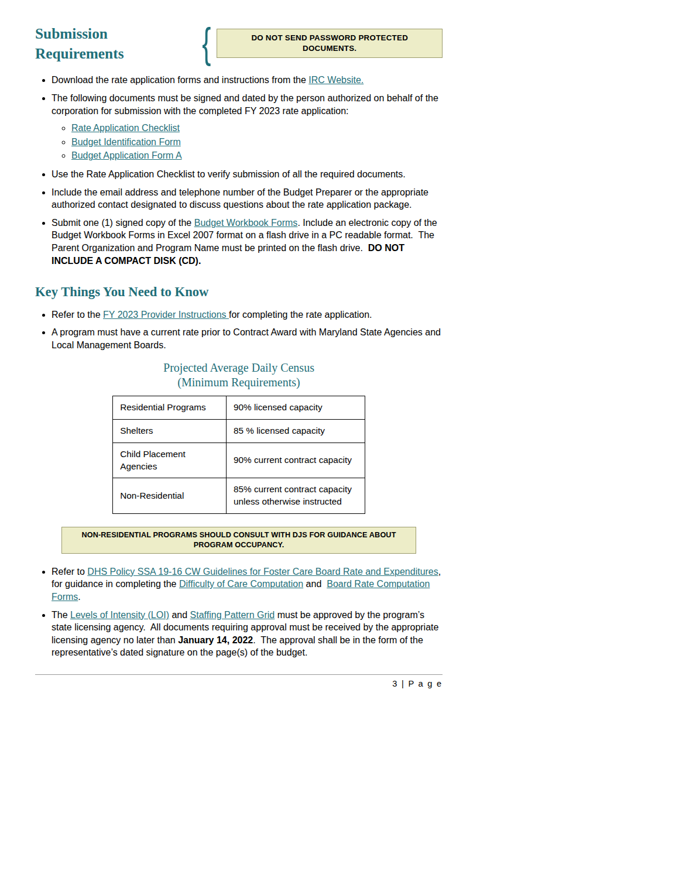Submission Requirements
{ DO NOT SEND PASSWORD PROTECTED DOCUMENTS.
Download the rate application forms and instructions from the IRC Website.
The following documents must be signed and dated by the person authorized on behalf of the corporation for submission with the completed FY 2023 rate application:
Rate Application Checklist
Budget Identification Form
Budget Application Form A
Use the Rate Application Checklist to verify submission of all the required documents.
Include the email address and telephone number of the Budget Preparer or the appropriate authorized contact designated to discuss questions about the rate application package.
Submit one (1) signed copy of the Budget Workbook Forms. Include an electronic copy of the Budget Workbook Forms in Excel 2007 format on a flash drive in a PC readable format. The Parent Organization and Program Name must be printed on the flash drive. DO NOT INCLUDE A COMPACT DISK (CD).
Key Things You Need to Know
Refer to the FY 2023 Provider Instructions for completing the rate application.
A program must have a current rate prior to Contract Award with Maryland State Agencies and Local Management Boards.
Projected Average Daily Census
(Minimum Requirements)
| Residential Programs | 90% licensed capacity |
| Shelters | 85 % licensed capacity |
| Child Placement Agencies | 90% current contract capacity |
| Non-Residential | 85% current contract capacity unless otherwise instructed |
NON-RESIDENTIAL PROGRAMS SHOULD CONSULT WITH DJS FOR GUIDANCE ABOUT PROGRAM OCCUPANCY.
Refer to DHS Policy SSA 19-16 CW Guidelines for Foster Care Board Rate and Expenditures, for guidance in completing the Difficulty of Care Computation and Board Rate Computation Forms.
The Levels of Intensity (LOI) and Staffing Pattern Grid must be approved by the program’s state licensing agency. All documents requiring approval must be received by the appropriate licensing agency no later than January 14, 2022. The approval shall be in the form of the representative’s dated signature on the page(s) of the budget.
3 | P a g e